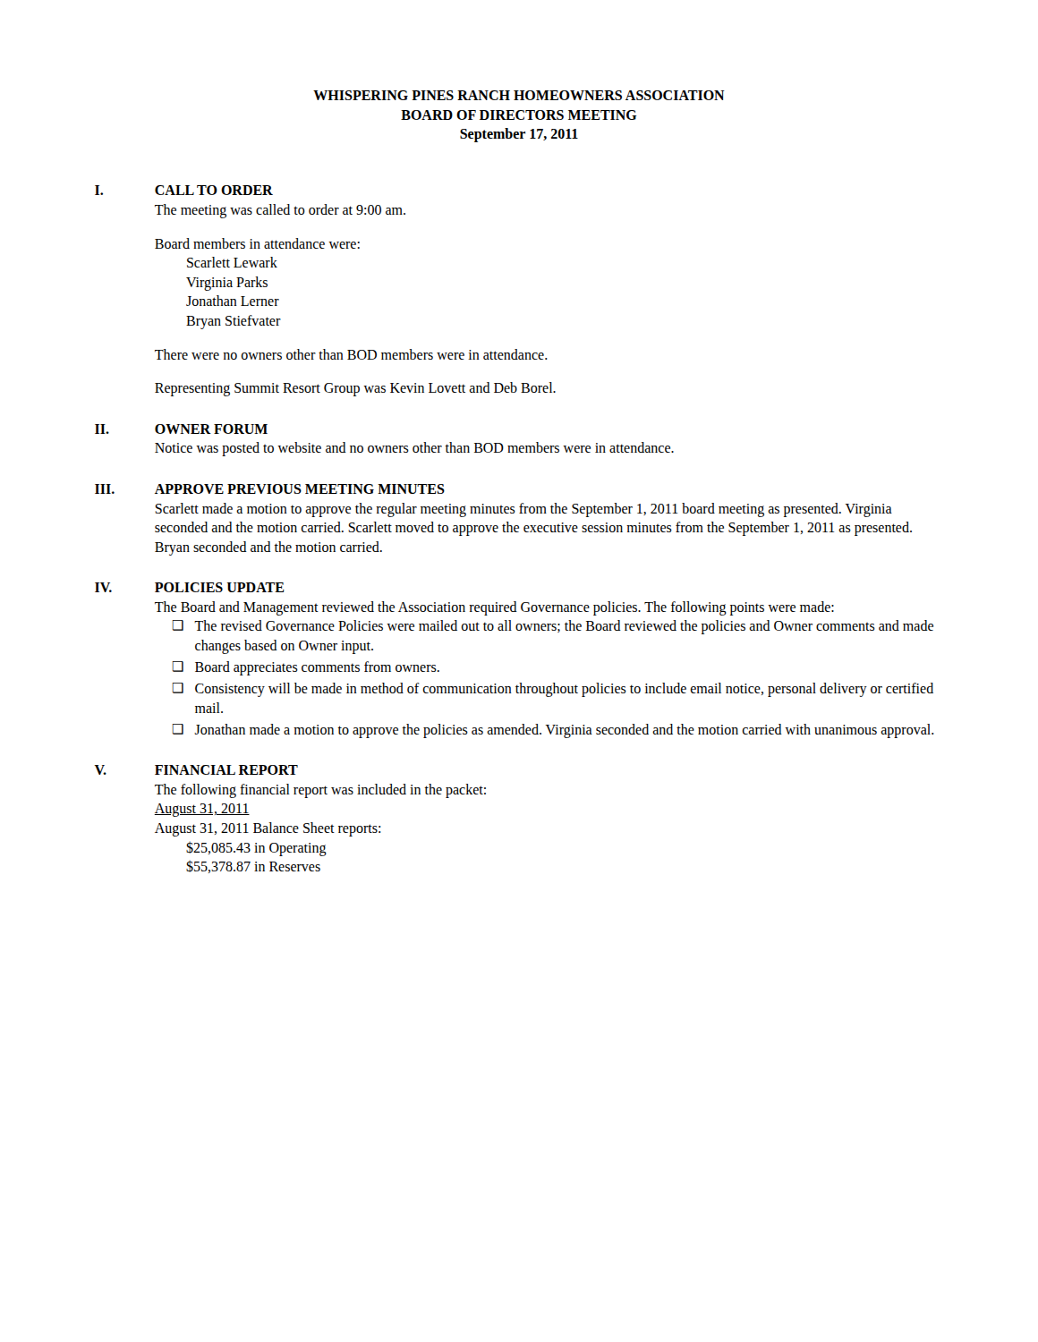WHISPERING PINES RANCH HOMEOWNERS ASSOCIATION BOARD OF DIRECTORS MEETING September 17, 2011
I.
Call to Order
The meeting was called to order at 9:00 am.
Board members in attendance were:
Scarlett Lewark Virginia Parks Jonathan Lerner Bryan Stiefvater
There were no owners other than BOD members were in attendance.
Representing Summit Resort Group was Kevin Lovett and Deb Borel.
II.
Owner Forum
Notice was posted to website and no owners other than BOD members were in attendance.
III.
Approve Previous Meeting Minutes
Scarlett made a motion to approve the regular meeting minutes from the September 1, 2011 board meeting as presented. Virginia seconded and the motion carried. Scarlett moved to approve the executive session minutes from the September 1, 2011 as presented. Bryan seconded and the motion carried.
IV.
Policies Update
The Board and Management reviewed the Association required Governance policies. The following points were made:
The revised Governance Policies were mailed out to all owners; the Board reviewed the policies and Owner comments and made changes based on Owner input.
Board appreciates comments from owners.
Consistency will be made in method of communication throughout policies to include email notice, personal delivery or certified mail.
Jonathan made a motion to approve the policies as amended. Virginia seconded and the motion carried with unanimous approval.
V.
Financial Report
The following financial report was included in the packet:
August 31, 2011
August 31, 2011 Balance Sheet reports:
$25,085.43 in Operating
$55,378.87 in Reserves